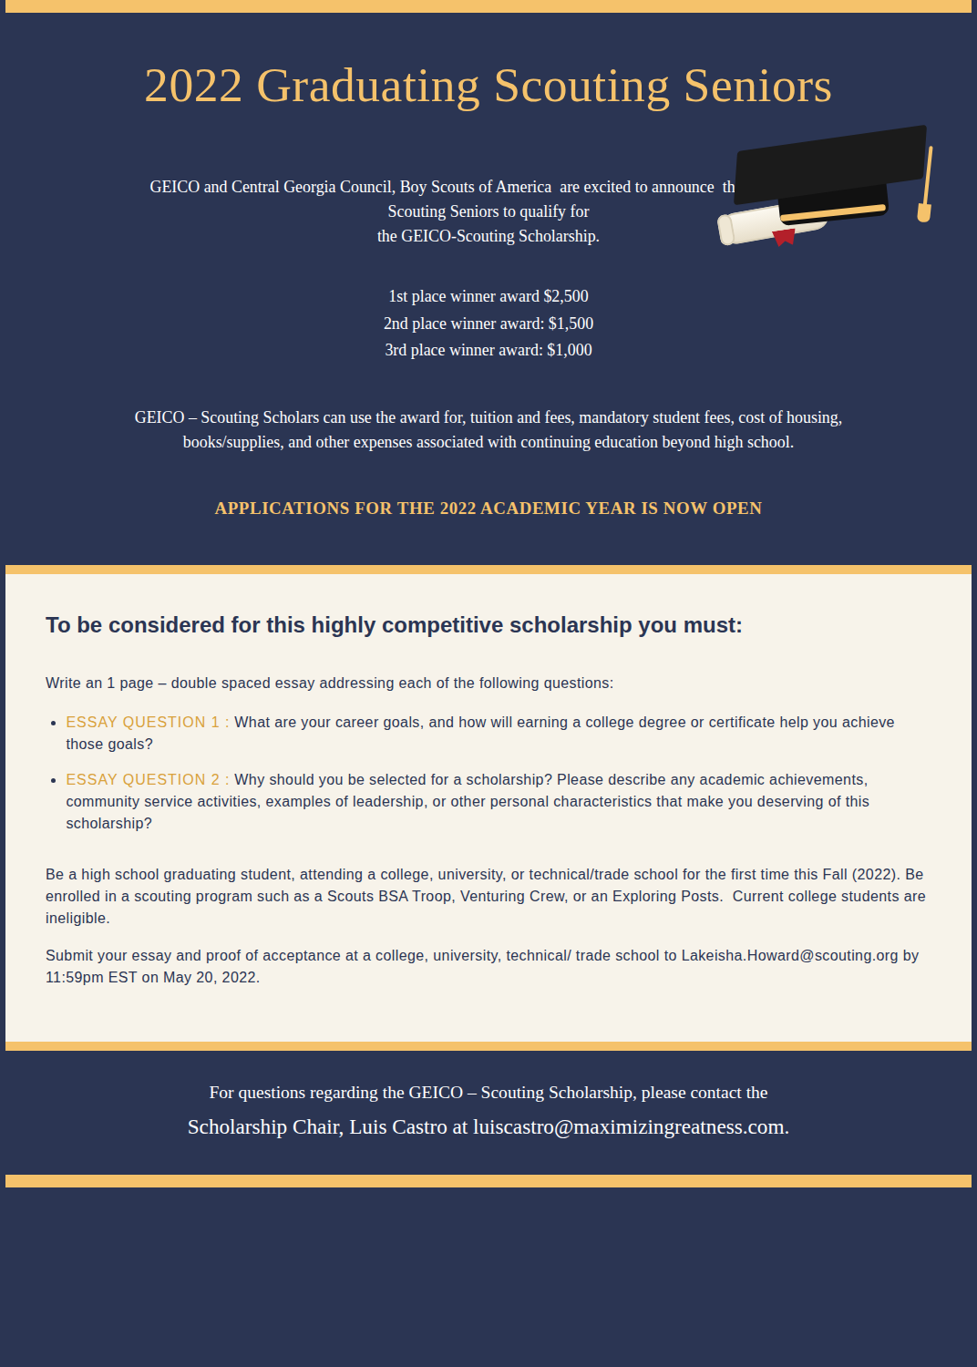2022 Graduating Scouting Seniors
GEICO and Central Georgia Council, Boy Scouts of America are excited to announce the chance for 3 Scouting Seniors to qualify for
the GEICO-Scouting Scholarship.
1st place winner award $2,500
2nd place winner award: $1,500
3rd place winner award: $1,000
GEICO – Scouting Scholars can use the award for, tuition and fees, mandatory student fees, cost of housing, books/supplies, and other expenses associated with continuing education beyond high school.
APPLICATIONS FOR THE 2022 ACADEMIC YEAR IS NOW OPEN
To be considered for this highly competitive scholarship you must:
Write an 1 page – double spaced essay addressing each of the following questions:
ESSAY QUESTION 1 : What are your career goals, and how will earning a college degree or certificate help you achieve those goals?
ESSAY QUESTION 2 : Why should you be selected for a scholarship? Please describe any academic achievements, community service activities, examples of leadership, or other personal characteristics that make you deserving of this scholarship?
Be a high school graduating student, attending a college, university, or technical/trade school for the first time this Fall (2022). Be enrolled in a scouting program such as a Scouts BSA Troop, Venturing Crew, or an Exploring Posts. Current college students are ineligible.
Submit your essay and proof of acceptance at a college, university, technical/ trade school to Lakeisha.Howard@scouting.org by 11:59pm EST on May 20, 2022.
For questions regarding the GEICO – Scouting Scholarship, please contact the
Scholarship Chair, Luis Castro at luiscastro@maximizingreatness.com.